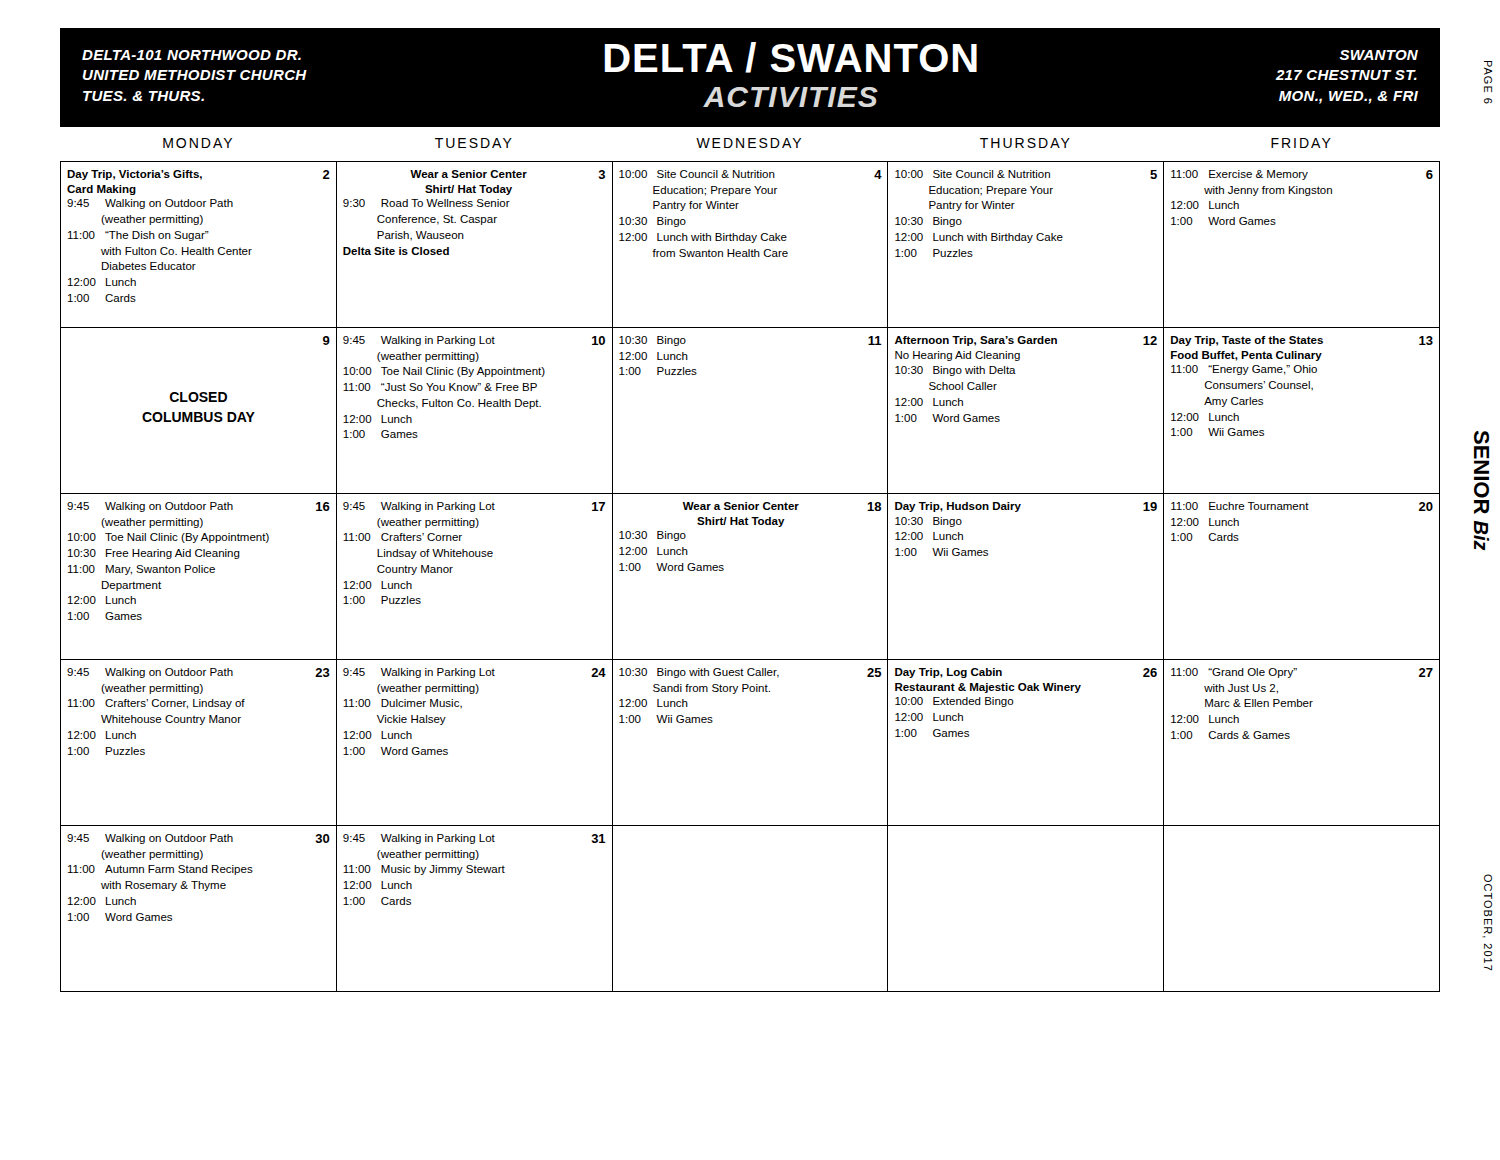PAGE 6
SENIOR Biz
OCTOBER, 2017
DELTA-101 NORTHWOOD DR.
UNITED METHODIST CHURCH
TUES. & THURS.
DELTA / SWANTON
ACTIVITIES
SWANTON
217 CHESTNUT ST.
MON., WED., & FRI
| MONDAY | TUESDAY | WEDNESDAY | THURSDAY | FRIDAY |
| --- | --- | --- | --- | --- |
| 2 Day Trip, Victoria’s Gifts, Card Making 9:45 Walking on Outdoor Path (weather permitting) 11:00 “The Dish on Sugar” with Fulton Co. Health Center Diabetes Educator 12:00 Lunch 1:00 Cards | 3 Wear a Senior Center Shirt/ Hat Today 9:30 Road To Wellness Senior Conference, St. Caspar Parish, Wauseon Delta Site is Closed | 4 10:00 Site Council & Nutrition Education; Prepare Your Pantry for Winter 10:30 Bingo 12:00 Lunch with Birthday Cake from Swanton Health Care | 5 10:00 Site Council & Nutrition Education; Prepare Your Pantry for Winter 10:30 Bingo 12:00 Lunch with Birthday Cake 1:00 Puzzles | 6 11:00 Exercise & Memory with Jenny from Kingston 12:00 Lunch 1:00 Word Games |
| 9 CLOSED COLUMBUS DAY | 10 9:45 Walking in Parking Lot (weather permitting) 10:00 Toe Nail Clinic (By Appointment) 11:00 “Just So You Know” & Free BP Checks, Fulton Co. Health Dept. 12:00 Lunch 1:00 Games | 11 10:30 Bingo 12:00 Lunch 1:00 Puzzles | 12 Afternoon Trip, Sara’s Garden No Hearing Aid Cleaning 10:30 Bingo with Delta School Caller 12:00 Lunch 1:00 Word Games | 13 Day Trip, Taste of the States Food Buffet, Penta Culinary 11:00 “Energy Game,” Ohio Consumers’ Counsel, Amy Carles 12:00 Lunch 1:00 Wii Games |
| 16 9:45 Walking on Outdoor Path (weather permitting) 10:00 Toe Nail Clinic (By Appointment) 10:30 Free Hearing Aid Cleaning 11:00 Mary, Swanton Police Department 12:00 Lunch 1:00 Games | 17 9:45 Walking in Parking Lot (weather permitting) 11:00 Crafters’ Corner Lindsay of Whitehouse Country Manor 12:00 Lunch 1:00 Puzzles | 18 Wear a Senior Center Shirt/ Hat Today 10:30 Bingo 12:00 Lunch 1:00 Word Games | 19 Day Trip, Hudson Dairy 10:30 Bingo 12:00 Lunch 1:00 Wii Games | 20 11:00 Euchre Tournament 12:00 Lunch 1:00 Cards |
| 23 9:45 Walking on Outdoor Path (weather permitting) 11:00 Crafters’ Corner, Lindsay of Whitehouse Country Manor 12:00 Lunch 1:00 Puzzles | 24 9:45 Walking in Parking Lot (weather permitting) 11:00 Dulcimer Music, Vickie Halsey 12:00 Lunch 1:00 Word Games | 25 10:30 Bingo with Guest Caller, Sandi from Story Point. 12:00 Lunch 1:00 Wii Games | 26 Day Trip, Log Cabin Restaurant & Majestic Oak Winery 10:00 Extended Bingo 12:00 Lunch 1:00 Games | 27 11:00 “Grand Ole Opry” with Just Us 2, Marc & Ellen Pember 12:00 Lunch 1:00 Cards & Games |
| 30 9:45 Walking on Outdoor Path (weather permitting) 11:00 Autumn Farm Stand Recipes with Rosemary & Thyme 12:00 Lunch 1:00 Word Games | 31 9:45 Walking in Parking Lot (weather permitting) 11:00 Music by Jimmy Stewart 12:00 Lunch 1:00 Cards | | | |